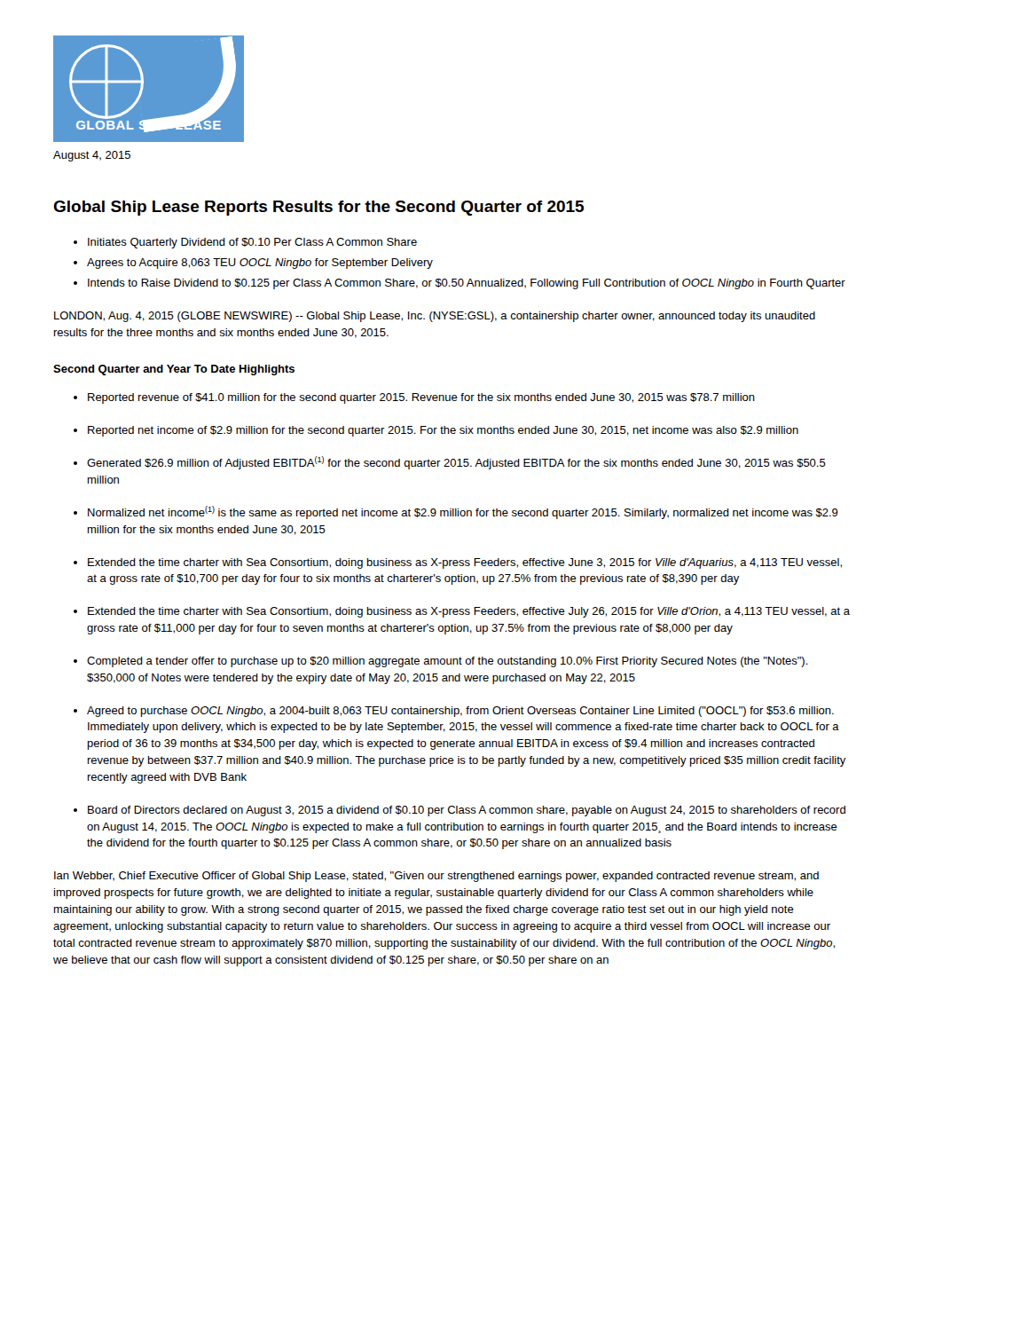GLOBAL SHIP LEASE
August 4, 2015
Global Ship Lease Reports Results for the Second Quarter of 2015
Initiates Quarterly Dividend of $0.10 Per Class A Common Share
Agrees to Acquire 8,063 TEU OOCL Ningbo for September Delivery
Intends to Raise Dividend to $0.125 per Class A Common Share, or $0.50 Annualized, Following Full Contribution of OOCL Ningbo in Fourth Quarter
LONDON, Aug. 4, 2015 (GLOBE NEWSWIRE) -- Global Ship Lease, Inc. (NYSE:GSL), a containership charter owner, announced today its unaudited results for the three months and six months ended June 30, 2015.
Second Quarter and Year To Date Highlights
Reported revenue of $41.0 million for the second quarter 2015. Revenue for the six months ended June 30, 2015 was $78.7 million
Reported net income of $2.9 million for the second quarter 2015. For the six months ended June 30, 2015, net income was also $2.9 million
Generated $26.9 million of Adjusted EBITDA(1) for the second quarter 2015. Adjusted EBITDA for the six months ended June 30, 2015 was $50.5 million
Normalized net income(1) is the same as reported net income at $2.9 million for the second quarter 2015. Similarly, normalized net income was $2.9 million for the six months ended June 30, 2015
Extended the time charter with Sea Consortium, doing business as X-press Feeders, effective June 3, 2015 for Ville d'Aquarius, a 4,113 TEU vessel, at a gross rate of $10,700 per day for four to six months at charterer's option, up 27.5% from the previous rate of $8,390 per day
Extended the time charter with Sea Consortium, doing business as X-press Feeders, effective July 26, 2015 for Ville d'Orion, a 4,113 TEU vessel, at a gross rate of $11,000 per day for four to seven months at charterer's option, up 37.5% from the previous rate of $8,000 per day
Completed a tender offer to purchase up to $20 million aggregate amount of the outstanding 10.0% First Priority Secured Notes (the "Notes"). $350,000 of Notes were tendered by the expiry date of May 20, 2015 and were purchased on May 22, 2015
Agreed to purchase OOCL Ningbo, a 2004-built 8,063 TEU containership, from Orient Overseas Container Line Limited ("OOCL") for $53.6 million. Immediately upon delivery, which is expected to be by late September, 2015, the vessel will commence a fixed-rate time charter back to OOCL for a period of 36 to 39 months at $34,500 per day, which is expected to generate annual EBITDA in excess of $9.4 million and increases contracted revenue by between $37.7 million and $40.9 million. The purchase price is to be partly funded by a new, competitively priced $35 million credit facility recently agreed with DVB Bank
Board of Directors declared on August 3, 2015 a dividend of $0.10 per Class A common share, payable on August 24, 2015 to shareholders of record on August 14, 2015. The OOCL Ningbo is expected to make a full contribution to earnings in fourth quarter 2015¸ and the Board intends to increase the dividend for the fourth quarter to $0.125 per Class A common share, or $0.50 per share on an annualized basis
Ian Webber, Chief Executive Officer of Global Ship Lease, stated, "Given our strengthened earnings power, expanded contracted revenue stream, and improved prospects for future growth, we are delighted to initiate a regular, sustainable quarterly dividend for our Class A common shareholders while maintaining our ability to grow. With a strong second quarter of 2015, we passed the fixed charge coverage ratio test set out in our high yield note agreement, unlocking substantial capacity to return value to shareholders. Our success in agreeing to acquire a third vessel from OOCL will increase our total contracted revenue stream to approximately $870 million, supporting the sustainability of our dividend. With the full contribution of the OOCL Ningbo, we believe that our cash flow will support a consistent dividend of $0.125 per share, or $0.50 per share on an